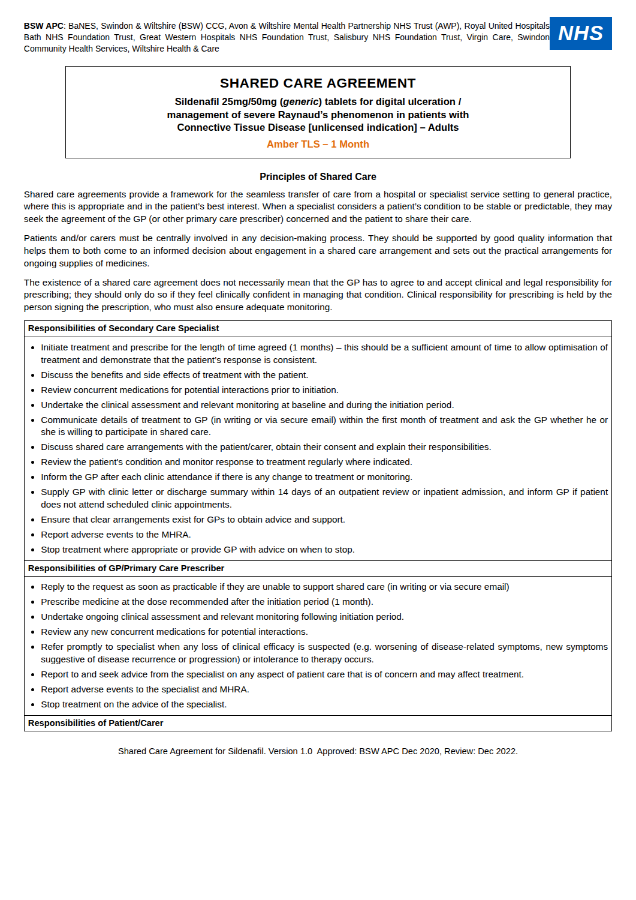NHS
BSW APC: BaNES, Swindon & Wiltshire (BSW) CCG, Avon & Wiltshire Mental Health Partnership NHS Trust (AWP), Royal United Hospitals Bath NHS Foundation Trust, Great Western Hospitals NHS Foundation Trust, Salisbury NHS Foundation Trust, Virgin Care, Swindon Community Health Services, Wiltshire Health & Care
SHARED CARE AGREEMENT
Sildenafil 25mg/50mg (generic) tablets for digital ulceration /
management of severe Raynaud’s phenomenon in patients with
Connective Tissue Disease [unlicensed indication] – Adults
Amber TLS – 1 Month
Principles of Shared Care
Shared care agreements provide a framework for the seamless transfer of care from a hospital or specialist service setting to general practice, where this is appropriate and in the patient’s best interest. When a specialist considers a patient’s condition to be stable or predictable, they may seek the agreement of the GP (or other primary care prescriber) concerned and the patient to share their care.
Patients and/or carers must be centrally involved in any decision-making process. They should be supported by good quality information that helps them to both come to an informed decision about engagement in a shared care arrangement and sets out the practical arrangements for ongoing supplies of medicines.
The existence of a shared care agreement does not necessarily mean that the GP has to agree to and accept clinical and legal responsibility for prescribing; they should only do so if they feel clinically confident in managing that condition. Clinical responsibility for prescribing is held by the person signing the prescription, who must also ensure adequate monitoring.
| Responsibilities of Secondary Care Specialist |
| Initiate treatment and prescribe for the length of time agreed (1 months) – this should be a sufficient amount of time to allow optimisation of treatment and demonstrate that the patient’s response is consistent. Discuss the benefits and side effects of treatment with the patient. Review concurrent medications for potential interactions prior to initiation. Undertake the clinical assessment and relevant monitoring at baseline and during the initiation period. Communicate details of treatment to GP (in writing or via secure email) within the first month of treatment and ask the GP whether he or she is willing to participate in shared care. Discuss shared care arrangements with the patient/carer, obtain their consent and explain their responsibilities. Review the patient's condition and monitor response to treatment regularly where indicated. Inform the GP after each clinic attendance if there is any change to treatment or monitoring. Supply GP with clinic letter or discharge summary within 14 days of an outpatient review or inpatient admission, and inform GP if patient does not attend scheduled clinic appointments. Ensure that clear arrangements exist for GPs to obtain advice and support. Report adverse events to the MHRA. Stop treatment where appropriate or provide GP with advice on when to stop. |
| Responsibilities of GP/Primary Care Prescriber |
| Reply to the request as soon as practicable if they are unable to support shared care (in writing or via secure email) Prescribe medicine at the dose recommended after the initiation period (1 month). Undertake ongoing clinical assessment and relevant monitoring following initiation period. Review any new concurrent medications for potential interactions. Refer promptly to specialist when any loss of clinical efficacy is suspected (e.g. worsening of disease-related symptoms, new symptoms suggestive of disease recurrence or progression) or intolerance to therapy occurs. Report to and seek advice from the specialist on any aspect of patient care that is of concern and may affect treatment. Report adverse events to the specialist and MHRA. Stop treatment on the advice of the specialist. |
| Responsibilities of Patient/Carer |
Shared Care Agreement for Sildenafil. Version 1.0 Approved: BSW APC Dec 2020, Review: Dec 2022.